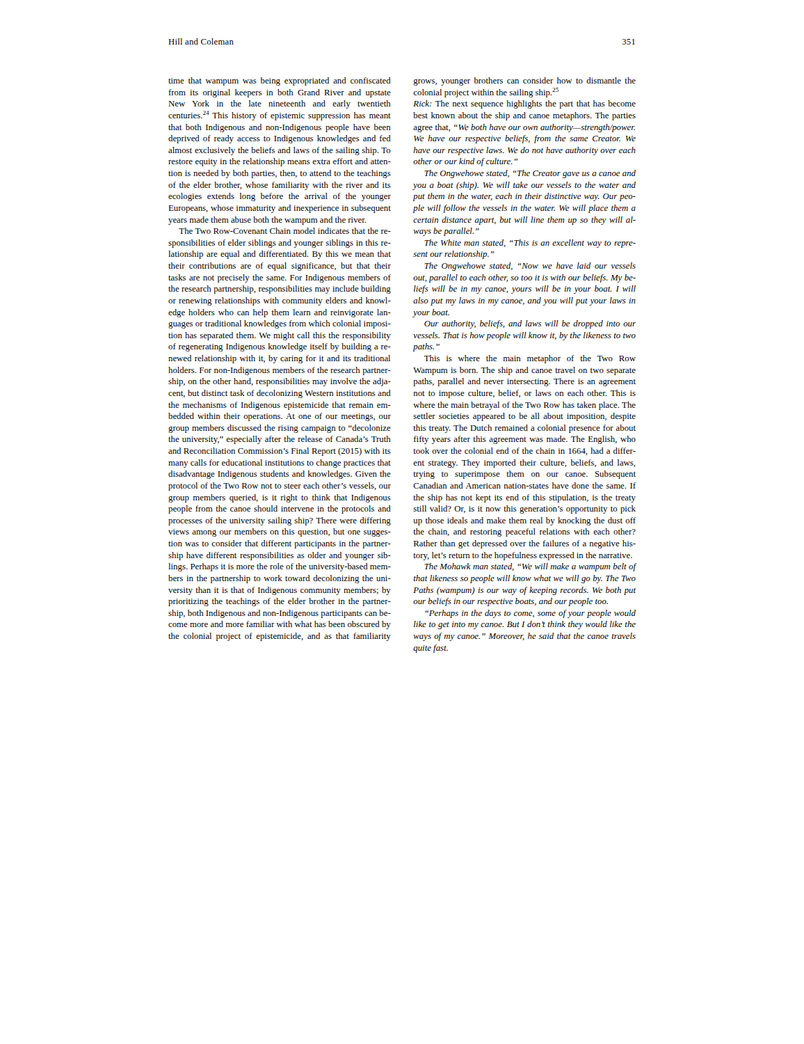Hill and Coleman 351
time that wampum was being expropriated and confiscated from its original keepers in both Grand River and upstate New York in the late nineteenth and early twentieth centuries.24 This history of epistemic suppression has meant that both Indigenous and non-Indigenous people have been deprived of ready access to Indigenous knowledges and fed almost exclusively the beliefs and laws of the sailing ship. To restore equity in the relationship means extra effort and attention is needed by both parties, then, to attend to the teachings of the elder brother, whose familiarity with the river and its ecologies extends long before the arrival of the younger Europeans, whose immaturity and inexperience in subsequent years made them abuse both the wampum and the river.
The Two Row-Covenant Chain model indicates that the responsibilities of elder siblings and younger siblings in this relationship are equal and differentiated. By this we mean that their contributions are of equal significance, but that their tasks are not precisely the same. For Indigenous members of the research partnership, responsibilities may include building or renewing relationships with community elders and knowledge holders who can help them learn and reinvigorate languages or traditional knowledges from which colonial imposition has separated them. We might call this the responsibility of regenerating Indigenous knowledge itself by building a renewed relationship with it, by caring for it and its traditional holders. For non-Indigenous members of the research partnership, on the other hand, responsibilities may involve the adjacent, but distinct task of decolonizing Western institutions and the mechanisms of Indigenous epistemicide that remain embedded within their operations. At one of our meetings, our group members discussed the rising campaign to “decolonize the university,” especially after the release of Canada’s Truth and Reconciliation Commission’s Final Report (2015) with its many calls for educational institutions to change practices that disadvantage Indigenous students and knowledges. Given the protocol of the Two Row not to steer each other’s vessels, our group members queried, is it right to think that Indigenous people from the canoe should intervene in the protocols and processes of the university sailing ship? There were differing views among our members on this question, but one suggestion was to consider that different participants in the partnership have different responsibilities as older and younger siblings. Perhaps it is more the role of the university-based members in the partnership to work toward decolonizing the university than it is that of Indigenous community members; by prioritizing the teachings of the elder brother in the partnership, both Indigenous and non-Indigenous participants can become more and more familiar with what has been obscured by the colonial project of epistemicide, and as that familiarity grows, younger brothers can consider how to dismantle the colonial project within the sailing ship.25
Rick: The next sequence highlights the part that has become best known about the ship and canoe metaphors. The parties agree that, “We both have our own authority—strength/power. We have our respective beliefs, from the same Creator. We have our respective laws. We do not have authority over each other or our kind of culture.”
The Ongwehowe stated, “The Creator gave us a canoe and you a boat (ship). We will take our vessels to the water and put them in the water, each in their distinctive way. Our people will follow the vessels in the water. We will place them a certain distance apart, but will line them up so they will always be parallel.”
The White man stated, “This is an excellent way to represent our relationship.”
The Ongwehowe stated, “Now we have laid our vessels out, parallel to each other, so too it is with our beliefs. My beliefs will be in my canoe, yours will be in your boat. I will also put my laws in my canoe, and you will put your laws in your boat.
Our authority, beliefs, and laws will be dropped into our vessels. That is how people will know it, by the likeness to two paths.”
This is where the main metaphor of the Two Row Wampum is born. The ship and canoe travel on two separate paths, parallel and never intersecting. There is an agreement not to impose culture, belief, or laws on each other. This is where the main betrayal of the Two Row has taken place. The settler societies appeared to be all about imposition, despite this treaty. The Dutch remained a colonial presence for about fifty years after this agreement was made. The English, who took over the colonial end of the chain in 1664, had a different strategy. They imported their culture, beliefs, and laws, trying to superimpose them on our canoe. Subsequent Canadian and American nation-states have done the same. If the ship has not kept its end of this stipulation, is the treaty still valid? Or, is it now this generation’s opportunity to pick up those ideals and make them real by knocking the dust off the chain, and restoring peaceful relations with each other? Rather than get depressed over the failures of a negative history, let’s return to the hopefulness expressed in the narrative.
The Mohawk man stated, “We will make a wampum belt of that likeness so people will know what we will go by. The Two Paths (wampum) is our way of keeping records. We both put our beliefs in our respective boats, and our people too.
“Perhaps in the days to come, some of your people would like to get into my canoe. But I don’t think they would like the ways of my canoe.” Moreover, he said that the canoe travels quite fast.